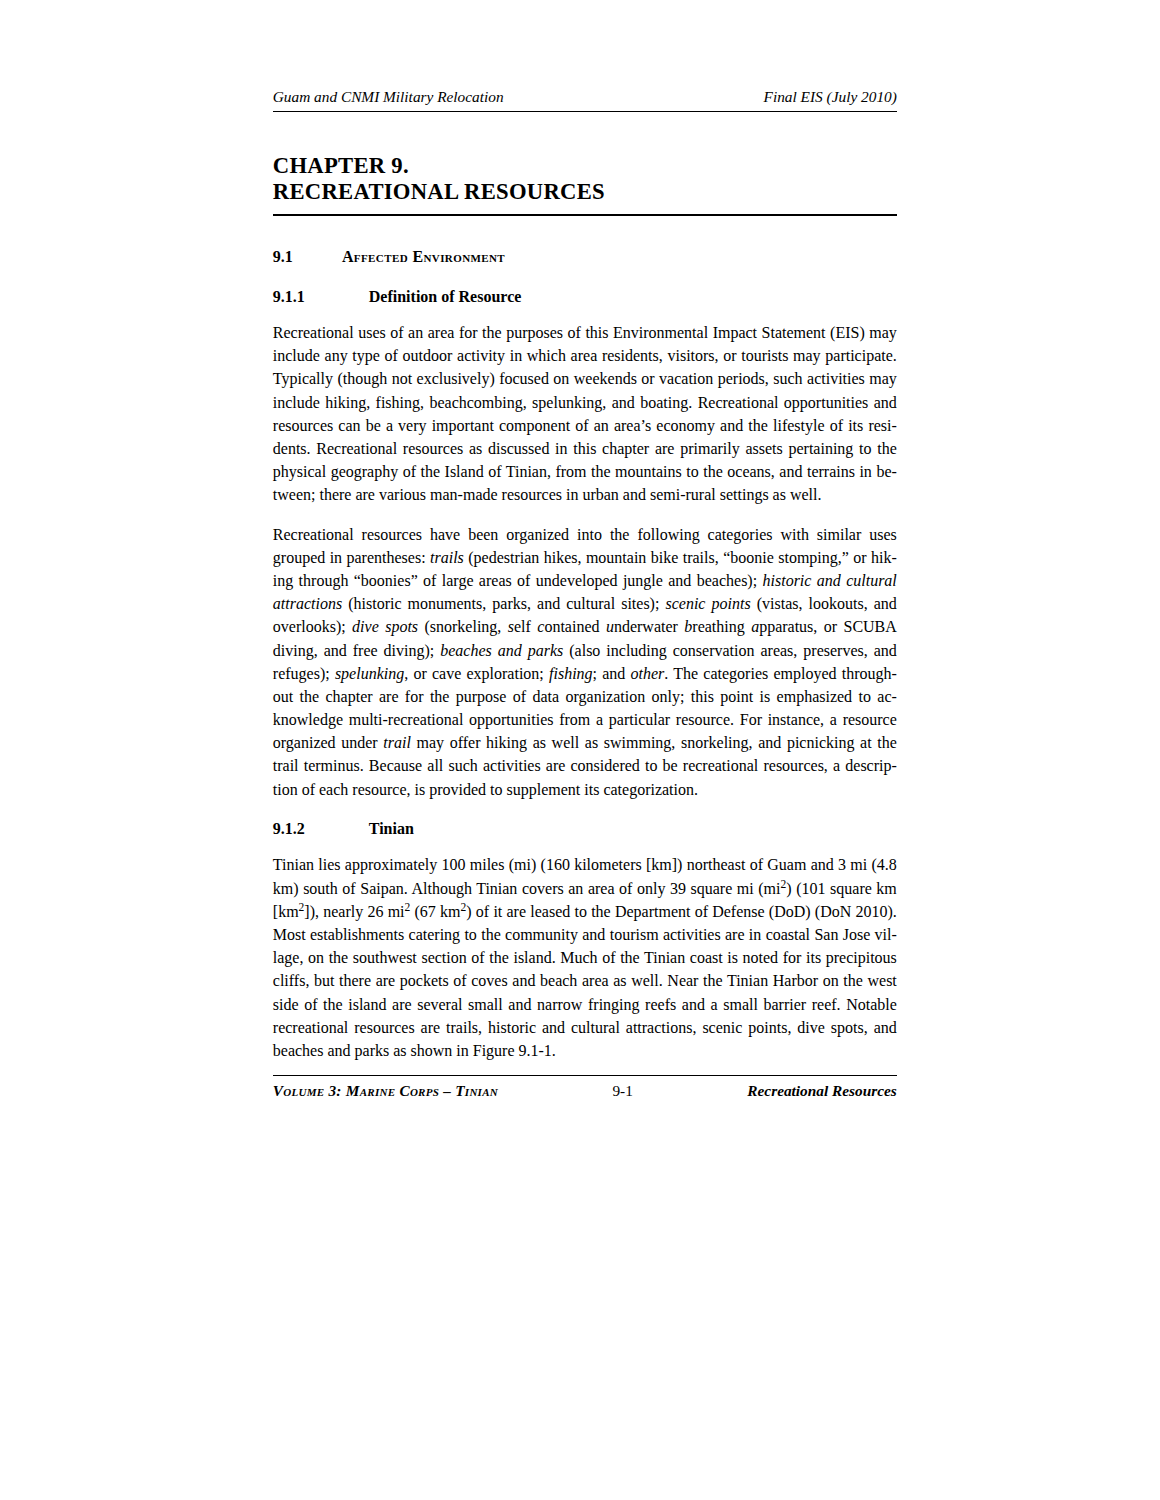Guam and CNMI Military Relocation Final EIS (July 2010)
CHAPTER 9.
RECREATIONAL RESOURCES
9.1 Affected Environment
9.1.1 Definition of Resource
Recreational uses of an area for the purposes of this Environmental Impact Statement (EIS) may include any type of outdoor activity in which area residents, visitors, or tourists may participate. Typically (though not exclusively) focused on weekends or vacation periods, such activities may include hiking, fishing, beachcombing, spelunking, and boating. Recreational opportunities and resources can be a very important component of an area’s economy and the lifestyle of its residents. Recreational resources as discussed in this chapter are primarily assets pertaining to the physical geography of the Island of Tinian, from the mountains to the oceans, and terrains in between; there are various man-made resources in urban and semi-rural settings as well.
Recreational resources have been organized into the following categories with similar uses grouped in parentheses: trails (pedestrian hikes, mountain bike trails, “boonie stomping,” or hiking through “boonies” of large areas of undeveloped jungle and beaches); historic and cultural attractions (historic monuments, parks, and cultural sites); scenic points (vistas, lookouts, and overlooks); dive spots (snorkeling, self contained underwater breathing apparatus, or SCUBA diving, and free diving); beaches and parks (also including conservation areas, preserves, and refuges); spelunking, or cave exploration; fishing; and other. The categories employed throughout the chapter are for the purpose of data organization only; this point is emphasized to acknowledge multi-recreational opportunities from a particular resource. For instance, a resource organized under trail may offer hiking as well as swimming, snorkeling, and picnicking at the trail terminus. Because all such activities are considered to be recreational resources, a description of each resource, is provided to supplement its categorization.
9.1.2 Tinian
Tinian lies approximately 100 miles (mi) (160 kilometers [km]) northeast of Guam and 3 mi (4.8 km) south of Saipan. Although Tinian covers an area of only 39 square mi (mi2) (101 square km [km2]), nearly 26 mi2 (67 km2) of it are leased to the Department of Defense (DoD) (DoN 2010). Most establishments catering to the community and tourism activities are in coastal San Jose village, on the southwest section of the island. Much of the Tinian coast is noted for its precipitous cliffs, but there are pockets of coves and beach area as well. Near the Tinian Harbor on the west side of the island are several small and narrow fringing reefs and a small barrier reef. Notable recreational resources are trails, historic and cultural attractions, scenic points, dive spots, and beaches and parks as shown in Figure 9.1-1.
Volume 3: Marine Corps – Tinian 9-1 Recreational Resources